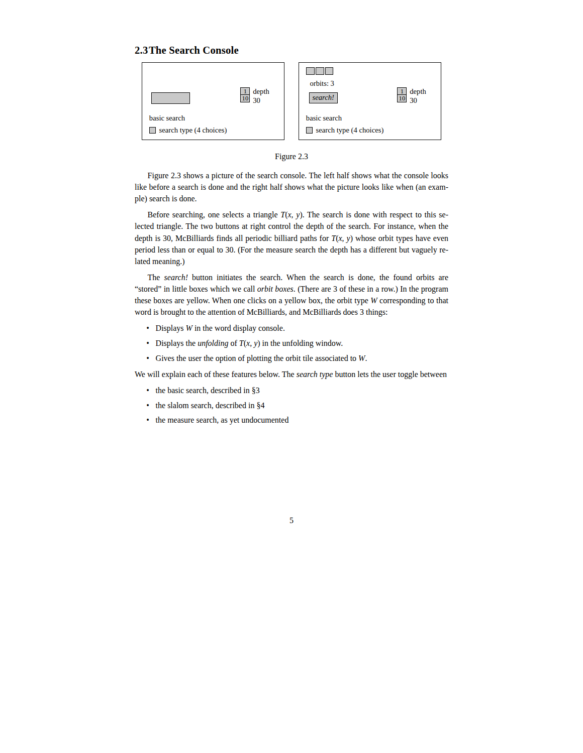2.3 The Search Console
1 10
depth
30
basic search
search type (4 choices)
orbits: 3
search!
1 10
depth
30
basic search
search type (4 choices)
Figure 2.3
Figure 2.3 shows a picture of the search console. The left half shows what the console looks like before a search is done and the right half shows what the picture looks like when (an example) search is done.
Before searching, one selects a triangle T(x, y). The search is done with respect to this selected triangle. The two buttons at right control the depth of the search. For instance, when the depth is 30, McBilliards finds all periodic billiard paths for T(x, y) whose orbit types have even period less than or equal to 30. (For the measure search the depth has a different but vaguely related meaning.)
The search! button initiates the search. When the search is done, the found orbits are “stored” in little boxes which we call orbit boxes. (There are 3 of these in a row.) In the program these boxes are yellow. When one clicks on a yellow box, the orbit type W corresponding to that word is brought to the attention of McBilliards, and McBilliards does 3 things:
Displays W in the word display console.
Displays the unfolding of T(x, y) in the unfolding window.
Gives the user the option of plotting the orbit tile associated to W.
We will explain each of these features below. The search type button lets the user toggle between
the basic search, described in §3
the slalom search, described in §4
the measure search, as yet undocumented
5